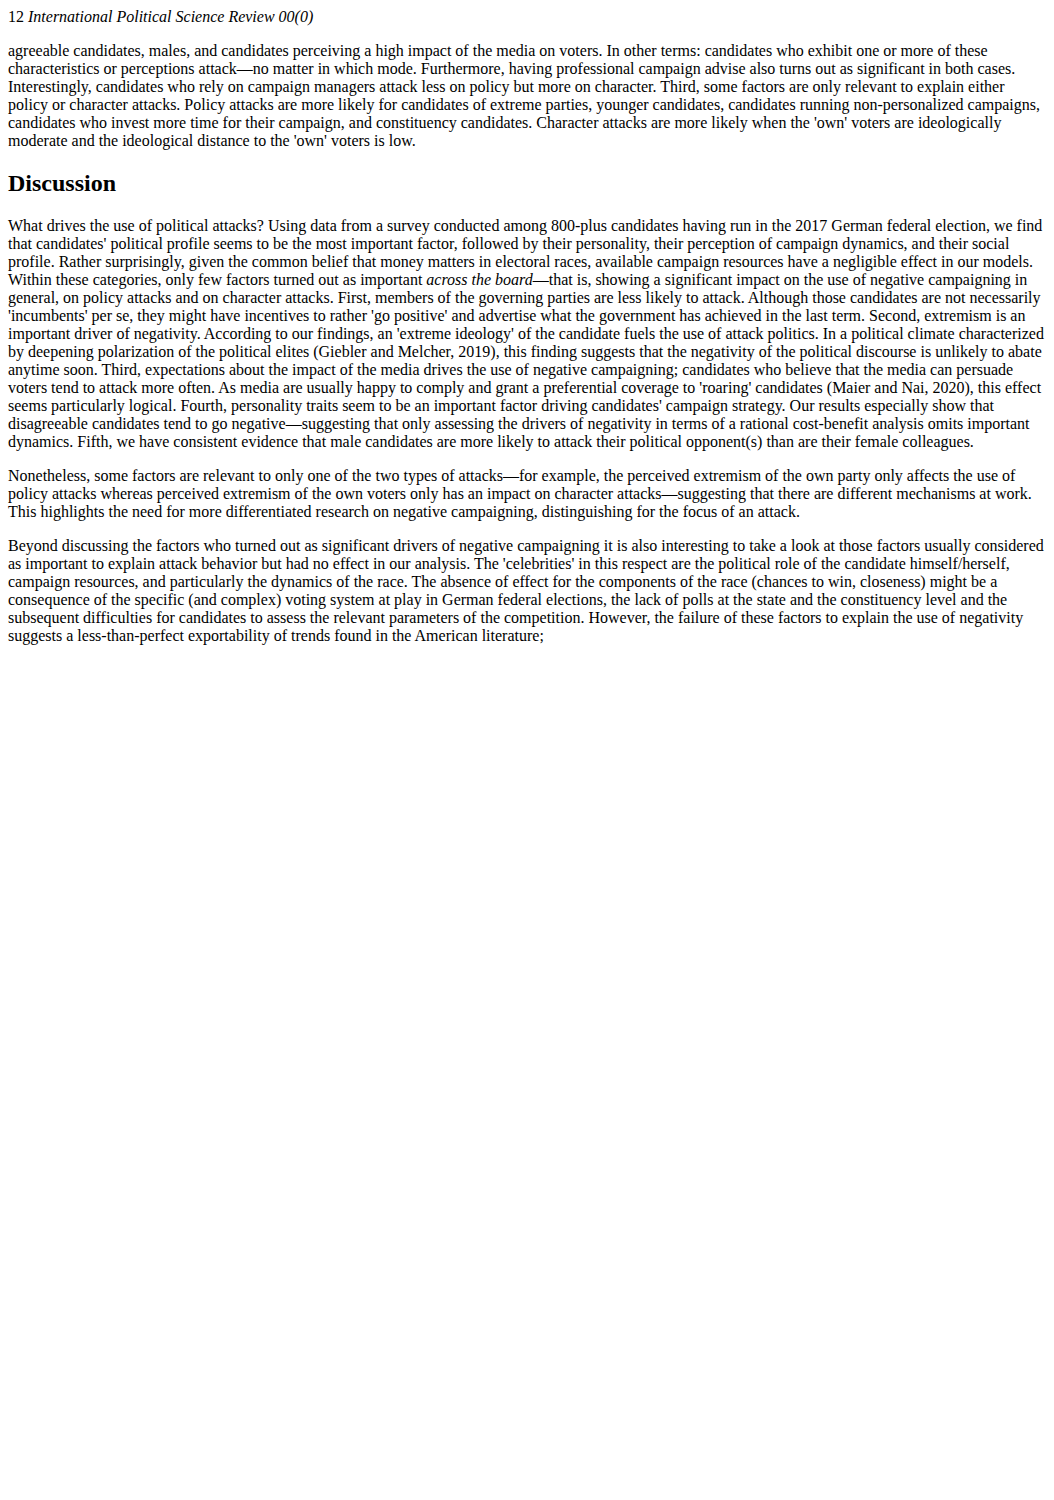12 International Political Science Review 00(0)
agreeable candidates, males, and candidates perceiving a high impact of the media on voters. In other terms: candidates who exhibit one or more of these characteristics or perceptions attack—no matter in which mode. Furthermore, having professional campaign advise also turns out as significant in both cases. Interestingly, candidates who rely on campaign managers attack less on policy but more on character. Third, some factors are only relevant to explain either policy or character attacks. Policy attacks are more likely for candidates of extreme parties, younger candidates, candidates running non-personalized campaigns, candidates who invest more time for their campaign, and constituency candidates. Character attacks are more likely when the 'own' voters are ideologically moderate and the ideological distance to the 'own' voters is low.
Discussion
What drives the use of political attacks? Using data from a survey conducted among 800-plus candidates having run in the 2017 German federal election, we find that candidates' political profile seems to be the most important factor, followed by their personality, their perception of campaign dynamics, and their social profile. Rather surprisingly, given the common belief that money matters in electoral races, available campaign resources have a negligible effect in our models. Within these categories, only few factors turned out as important across the board—that is, showing a significant impact on the use of negative campaigning in general, on policy attacks and on character attacks. First, members of the governing parties are less likely to attack. Although those candidates are not necessarily 'incumbents' per se, they might have incentives to rather 'go positive' and advertise what the government has achieved in the last term. Second, extremism is an important driver of negativity. According to our findings, an 'extreme ideology' of the candidate fuels the use of attack politics. In a political climate characterized by deepening polarization of the political elites (Giebler and Melcher, 2019), this finding suggests that the negativity of the political discourse is unlikely to abate anytime soon. Third, expectations about the impact of the media drives the use of negative campaigning; candidates who believe that the media can persuade voters tend to attack more often. As media are usually happy to comply and grant a preferential coverage to 'roaring' candidates (Maier and Nai, 2020), this effect seems particularly logical. Fourth, personality traits seem to be an important factor driving candidates' campaign strategy. Our results especially show that disagreeable candidates tend to go negative—suggesting that only assessing the drivers of negativity in terms of a rational cost-benefit analysis omits important dynamics. Fifth, we have consistent evidence that male candidates are more likely to attack their political opponent(s) than are their female colleagues.
Nonetheless, some factors are relevant to only one of the two types of attacks—for example, the perceived extremism of the own party only affects the use of policy attacks whereas perceived extremism of the own voters only has an impact on character attacks—suggesting that there are different mechanisms at work. This highlights the need for more differentiated research on negative campaigning, distinguishing for the focus of an attack.
Beyond discussing the factors who turned out as significant drivers of negative campaigning it is also interesting to take a look at those factors usually considered as important to explain attack behavior but had no effect in our analysis. The 'celebrities' in this respect are the political role of the candidate himself/herself, campaign resources, and particularly the dynamics of the race. The absence of effect for the components of the race (chances to win, closeness) might be a consequence of the specific (and complex) voting system at play in German federal elections, the lack of polls at the state and the constituency level and the subsequent difficulties for candidates to assess the relevant parameters of the competition. However, the failure of these factors to explain the use of negativity suggests a less-than-perfect exportability of trends found in the American literature;